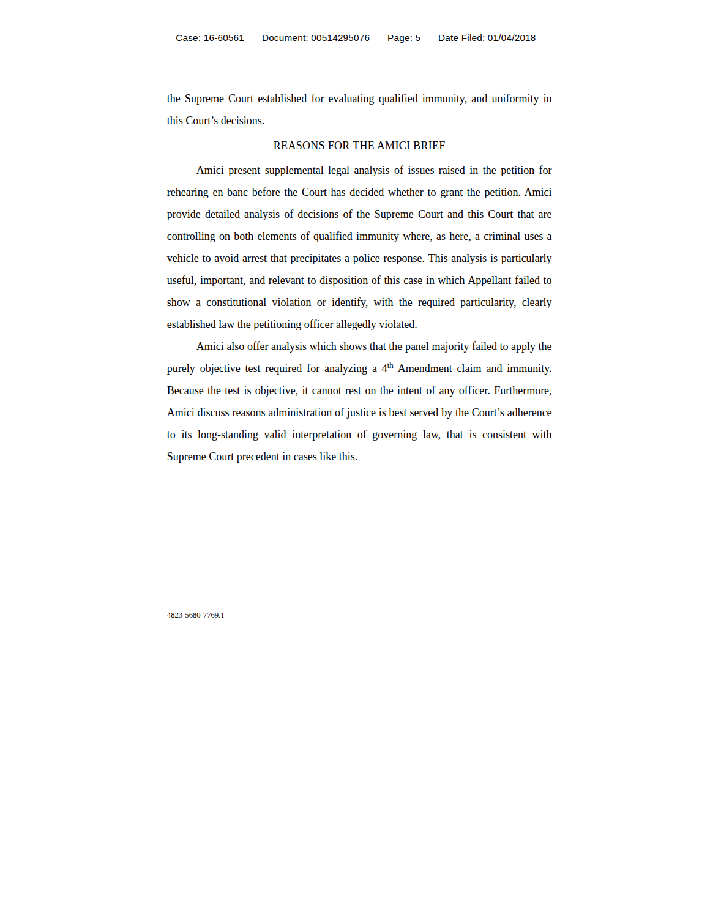Case: 16-60561 Document: 00514295076 Page: 5 Date Filed: 01/04/2018
the Supreme Court established for evaluating qualified immunity, and uniformity in this Court’s decisions.
REASONS FOR THE AMICI BRIEF
Amici present supplemental legal analysis of issues raised in the petition for rehearing en banc before the Court has decided whether to grant the petition. Amici provide detailed analysis of decisions of the Supreme Court and this Court that are controlling on both elements of qualified immunity where, as here, a criminal uses a vehicle to avoid arrest that precipitates a police response. This analysis is particularly useful, important, and relevant to disposition of this case in which Appellant failed to show a constitutional violation or identify, with the required particularity, clearly established law the petitioning officer allegedly violated.
Amici also offer analysis which shows that the panel majority failed to apply the purely objective test required for analyzing a 4th Amendment claim and immunity. Because the test is objective, it cannot rest on the intent of any officer. Furthermore, Amici discuss reasons administration of justice is best served by the Court’s adherence to its long-standing valid interpretation of governing law, that is consistent with Supreme Court precedent in cases like this.
4823-5680-7769.1